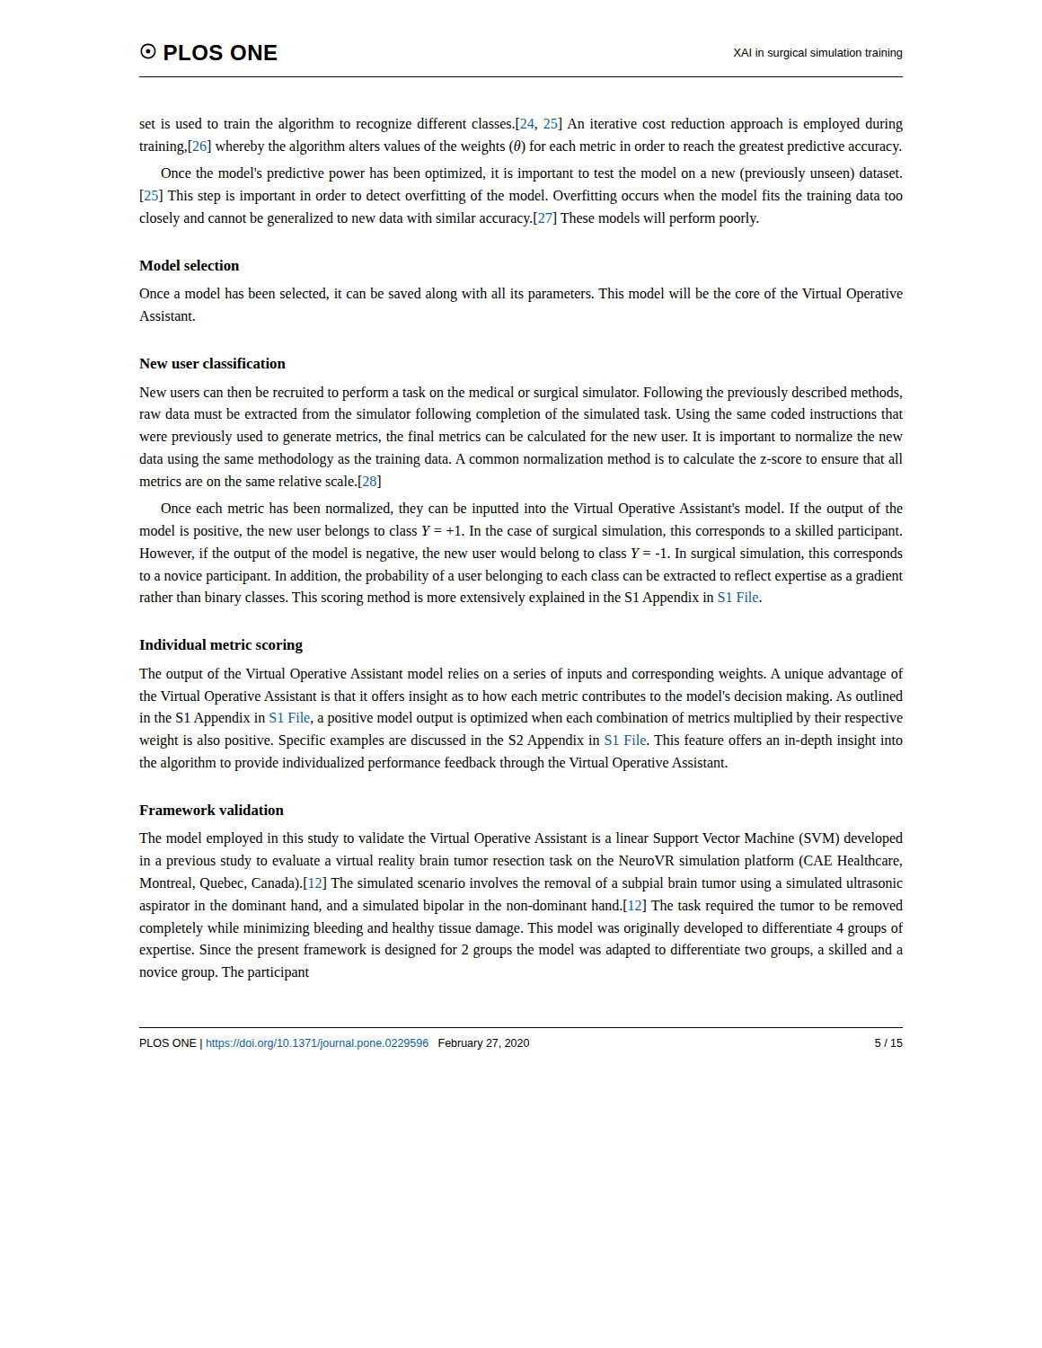☉ PLOS ONE
XAI in surgical simulation training
set is used to train the algorithm to recognize different classes.[24, 25] An iterative cost reduction approach is employed during training,[26] whereby the algorithm alters values of the weights (θ) for each metric in order to reach the greatest predictive accuracy.
Once the model's predictive power has been optimized, it is important to test the model on a new (previously unseen) dataset.[25] This step is important in order to detect overfitting of the model. Overfitting occurs when the model fits the training data too closely and cannot be generalized to new data with similar accuracy.[27] These models will perform poorly.
Model selection
Once a model has been selected, it can be saved along with all its parameters. This model will be the core of the Virtual Operative Assistant.
New user classification
New users can then be recruited to perform a task on the medical or surgical simulator. Following the previously described methods, raw data must be extracted from the simulator following completion of the simulated task. Using the same coded instructions that were previously used to generate metrics, the final metrics can be calculated for the new user. It is important to normalize the new data using the same methodology as the training data. A common normalization method is to calculate the z-score to ensure that all metrics are on the same relative scale.[28]
Once each metric has been normalized, they can be inputted into the Virtual Operative Assistant's model. If the output of the model is positive, the new user belongs to class Y = +1. In the case of surgical simulation, this corresponds to a skilled participant. However, if the output of the model is negative, the new user would belong to class Y = -1. In surgical simulation, this corresponds to a novice participant. In addition, the probability of a user belonging to each class can be extracted to reflect expertise as a gradient rather than binary classes. This scoring method is more extensively explained in the S1 Appendix in S1 File.
Individual metric scoring
The output of the Virtual Operative Assistant model relies on a series of inputs and corresponding weights. A unique advantage of the Virtual Operative Assistant is that it offers insight as to how each metric contributes to the model's decision making. As outlined in the S1 Appendix in S1 File, a positive model output is optimized when each combination of metrics multiplied by their respective weight is also positive. Specific examples are discussed in the S2 Appendix in S1 File. This feature offers an in-depth insight into the algorithm to provide individualized performance feedback through the Virtual Operative Assistant.
Framework validation
The model employed in this study to validate the Virtual Operative Assistant is a linear Support Vector Machine (SVM) developed in a previous study to evaluate a virtual reality brain tumor resection task on the NeuroVR simulation platform (CAE Healthcare, Montreal, Quebec, Canada).[12] The simulated scenario involves the removal of a subpial brain tumor using a simulated ultrasonic aspirator in the dominant hand, and a simulated bipolar in the non-dominant hand.[12] The task required the tumor to be removed completely while minimizing bleeding and healthy tissue damage. This model was originally developed to differentiate 4 groups of expertise. Since the present framework is designed for 2 groups the model was adapted to differentiate two groups, a skilled and a novice group. The participant
PLOS ONE | https://doi.org/10.1371/journal.pone.0229596 February 27, 2020
5 / 15